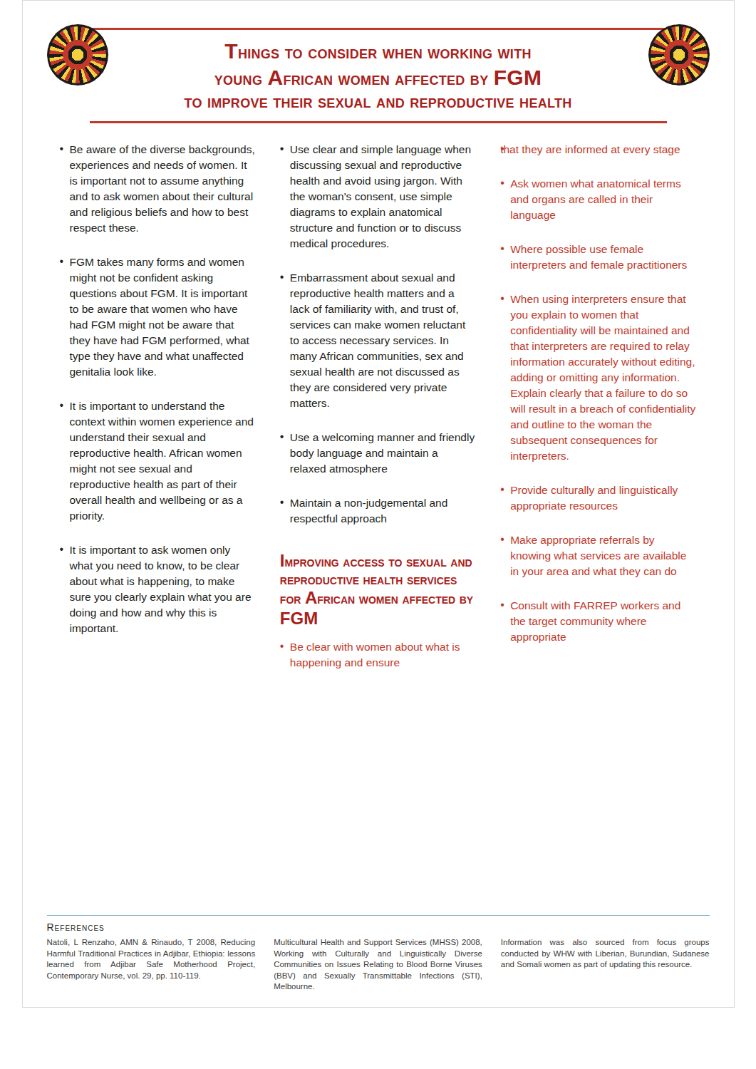Things to consider when working with
young African women affected by FGM
to improve their sexual and reproductive health
Be aware of the diverse backgrounds, experiences and needs of women. It is important not to assume anything and to ask women about their cultural and religious beliefs and how to best respect these.
FGM takes many forms and women might not be confident asking questions about FGM. It is important to be aware that women who have had FGM might not be aware that they have had FGM performed, what type they have and what unaffected genitalia look like.
It is important to understand the context within women experience and understand their sexual and reproductive health. African women might not see sexual and reproductive health as part of their overall health and wellbeing or as a priority.
It is important to ask women only what you need to know, to be clear about what is happening, to make sure you clearly explain what you are doing and how and why this is important.
Use clear and simple language when discussing sexual and reproductive health and avoid using jargon. With the woman's consent, use simple diagrams to explain anatomical structure and function or to discuss medical procedures.
Embarrassment about sexual and reproductive health matters and a lack of familiarity with, and trust of, services can make women reluctant to access necessary services. In many African communities, sex and sexual health are not discussed as they are considered very private matters.
Use a welcoming manner and friendly body language and maintain a relaxed atmosphere
Maintain a non-judgemental and respectful approach
Improving access to sexual and reproductive health services for African women affected by FGM
Be clear with women about what is happening and ensure
that they are informed at every stage
Ask women what anatomical terms and organs are called in their language
Where possible use female interpreters and female practitioners
When using interpreters ensure that you explain to women that confidentiality will be maintained and that interpreters are required to relay information accurately without editing, adding or omitting any information. Explain clearly that a failure to do so will result in a breach of confidentiality and outline to the woman the subsequent consequences for interpreters.
Provide culturally and linguistically appropriate resources
Make appropriate referrals by knowing what services are available in your area and what they can do
Consult with FARREP workers and the target community where appropriate
References
Natoli, L Renzaho, AMN & Rinaudo, T 2008, Reducing Harmful Traditional Practices in Adjibar, Ethiopia: lessons learned from Adjibar Safe Motherhood Project, Contemporary Nurse, vol. 29, pp. 110-119.
Multicultural Health and Support Services (MHSS) 2008, Working with Culturally and Linguistically Diverse Communities on Issues Relating to Blood Borne Viruses (BBV) and Sexually Transmittable Infections (STI), Melbourne.
Information was also sourced from focus groups conducted by WHW with Liberian, Burundian, Sudanese and Somali women as part of updating this resource.